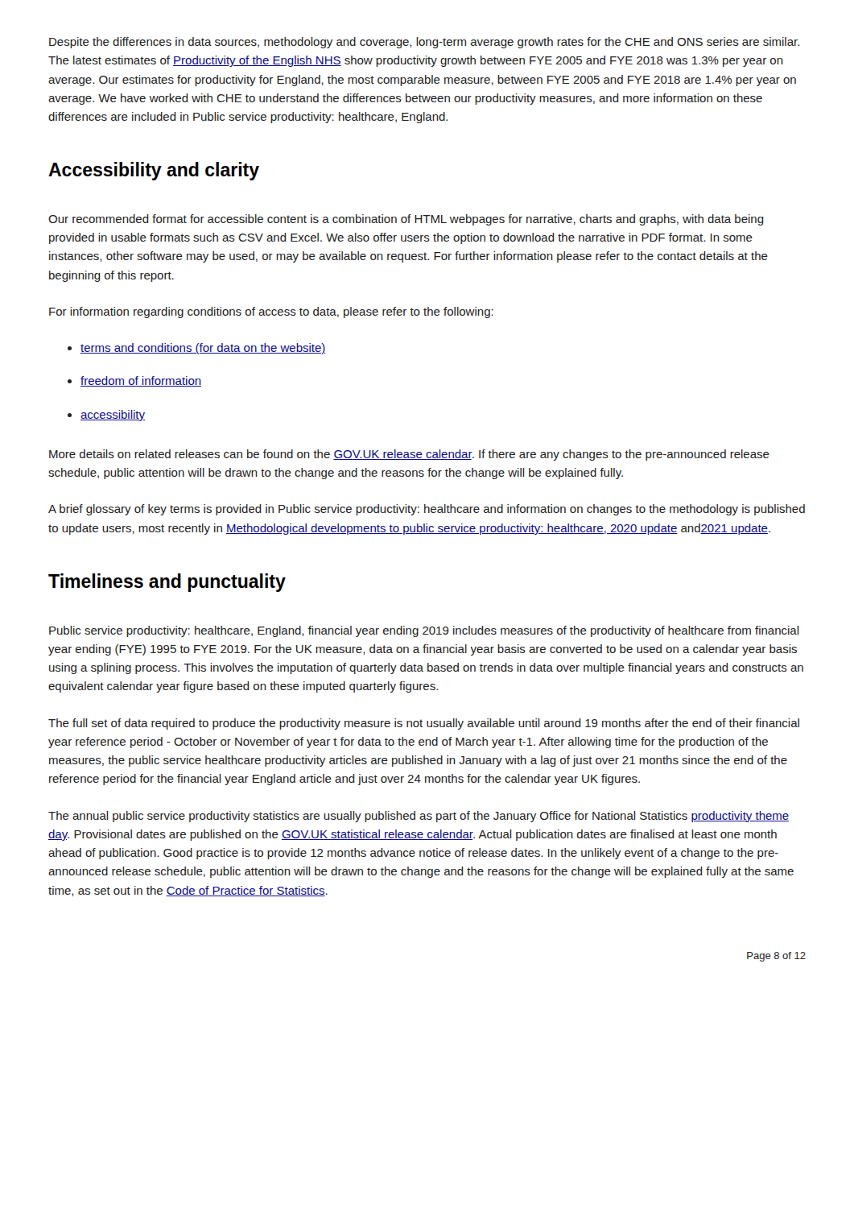Despite the differences in data sources, methodology and coverage, long-term average growth rates for the CHE and ONS series are similar. The latest estimates of Productivity of the English NHS show productivity growth between FYE 2005 and FYE 2018 was 1.3% per year on average. Our estimates for productivity for England, the most comparable measure, between FYE 2005 and FYE 2018 are 1.4% per year on average. We have worked with CHE to understand the differences between our productivity measures, and more information on these differences are included in Public service productivity: healthcare, England.
Accessibility and clarity
Our recommended format for accessible content is a combination of HTML webpages for narrative, charts and graphs, with data being provided in usable formats such as CSV and Excel. We also offer users the option to download the narrative in PDF format. In some instances, other software may be used, or may be available on request. For further information please refer to the contact details at the beginning of this report.
For information regarding conditions of access to data, please refer to the following:
terms and conditions (for data on the website)
freedom of information
accessibility
More details on related releases can be found on the GOV.UK release calendar. If there are any changes to the pre-announced release schedule, public attention will be drawn to the change and the reasons for the change will be explained fully.
A brief glossary of key terms is provided in Public service productivity: healthcare and information on changes to the methodology is published to update users, most recently in Methodological developments to public service productivity: healthcare, 2020 update and2021 update.
Timeliness and punctuality
Public service productivity: healthcare, England, financial year ending 2019 includes measures of the productivity of healthcare from financial year ending (FYE) 1995 to FYE 2019. For the UK measure, data on a financial year basis are converted to be used on a calendar year basis using a splining process. This involves the imputation of quarterly data based on trends in data over multiple financial years and constructs an equivalent calendar year figure based on these imputed quarterly figures.
The full set of data required to produce the productivity measure is not usually available until around 19 months after the end of their financial year reference period - October or November of year t for data to the end of March year t-1. After allowing time for the production of the measures, the public service healthcare productivity articles are published in January with a lag of just over 21 months since the end of the reference period for the financial year England article and just over 24 months for the calendar year UK figures.
The annual public service productivity statistics are usually published as part of the January Office for National Statistics productivity theme day. Provisional dates are published on the GOV.UK statistical release calendar. Actual publication dates are finalised at least one month ahead of publication. Good practice is to provide 12 months advance notice of release dates. In the unlikely event of a change to the pre-announced release schedule, public attention will be drawn to the change and the reasons for the change will be explained fully at the same time, as set out in the Code of Practice for Statistics.
Page 8 of 12